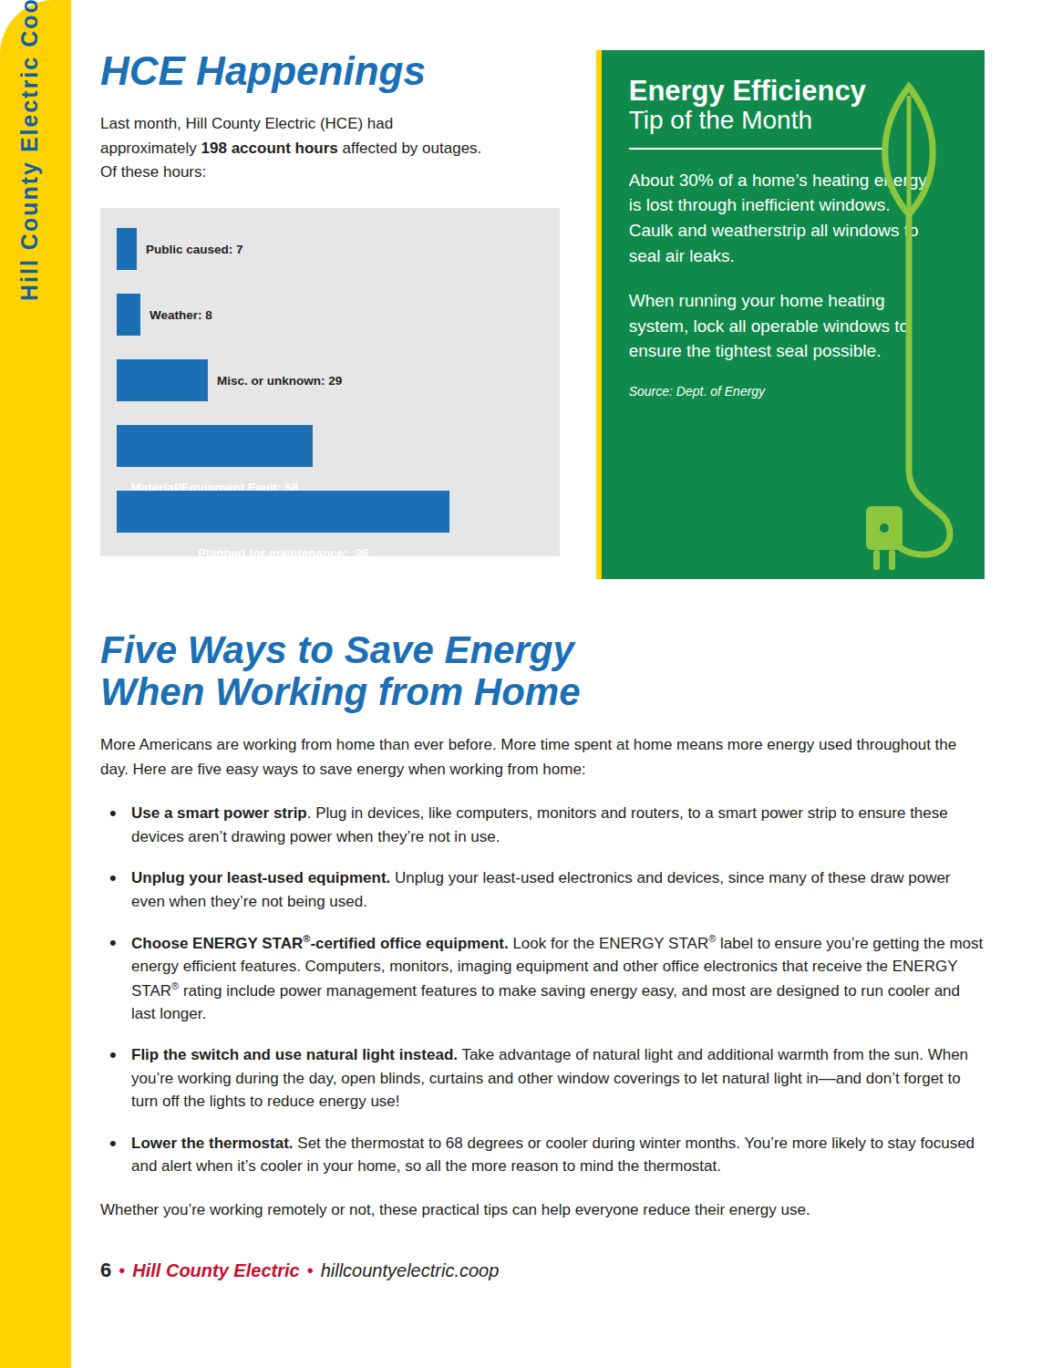Hill County Electric Cooperative, Inc.
HCE Happenings
Last month, Hill County Electric (HCE) had approximately 198 account hours affected by outages. Of these hours:
Public caused: 7
Weather: 8
Misc. or unknown: 29
Material/Equipment Fault: 58
Planned for maintenance: 96
Energy EfficiencyTip of the Month
About 30% of a home’s heating energy is lost through inefficient windows. Caulk and weatherstrip all windows to seal air leaks.
When running your home heating system, lock all operable windows to ensure the tightest seal possible.
Source: Dept. of Energy
Five Ways to Save Energy
When Working from Home
More Americans are working from home than ever before. More time spent at home means more energy used throughout the day. Here are five easy ways to save energy when working from home:
Use a smart power strip. Plug in devices, like computers, monitors and routers, to a smart power strip to ensure these devices aren’t drawing power when they’re not in use.
Unplug your least-used equipment. Unplug your least-used electronics and devices, since many of these draw power even when they’re not being used.
Choose ENERGY STAR®-certified office equipment. Look for the ENERGY STAR® label to ensure you’re getting the most energy efficient features. Computers, monitors, imaging equipment and other office electronics that receive the ENERGY STAR® rating include power management features to make saving energy easy, and most are designed to run cooler and last longer.
Flip the switch and use natural light instead. Take advantage of natural light and additional warmth from the sun. When you’re working during the day, open blinds, curtains and other window coverings to let natural light in––and don’t forget to turn off the lights to reduce energy use!
Lower the thermostat. Set the thermostat to 68 degrees or cooler during winter months. You’re more likely to stay focused and alert when it’s cooler in your home, so all the more reason to mind the thermostat.
Whether you’re working remotely or not, these practical tips can help everyone reduce their energy use.
6 • Hill County Electric • hillcountyelectric.coop